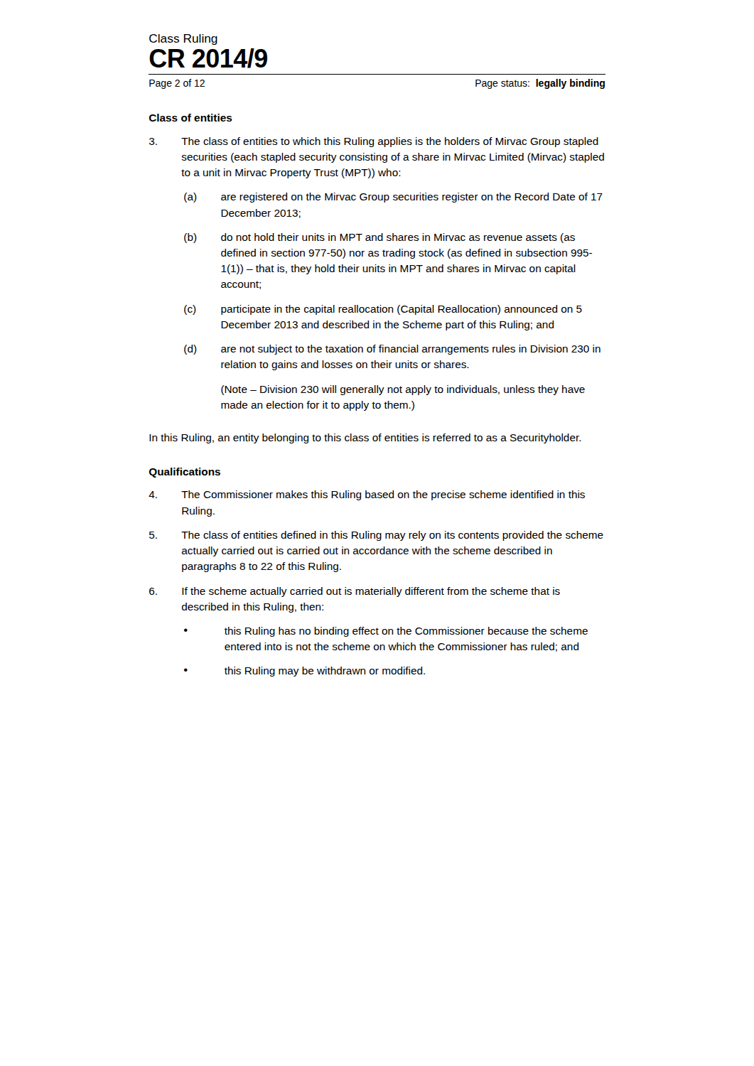Class Ruling
CR 2014/9
Page 2 of 12
Page status: legally binding
Class of entities
3.
The class of entities to which this Ruling applies is the holders of Mirvac Group stapled securities (each stapled security consisting of a share in Mirvac Limited (Mirvac) stapled to a unit in Mirvac Property Trust (MPT)) who:
(a) are registered on the Mirvac Group securities register on the Record Date of 17 December 2013;
(b) do not hold their units in MPT and shares in Mirvac as revenue assets (as defined in section 977-50) nor as trading stock (as defined in subsection 995-1(1)) – that is, they hold their units in MPT and shares in Mirvac on capital account;
(c) participate in the capital reallocation (Capital Reallocation) announced on 5 December 2013 and described in the Scheme part of this Ruling; and
(d) are not subject to the taxation of financial arrangements rules in Division 230 in relation to gains and losses on their units or shares.
(Note – Division 230 will generally not apply to individuals, unless they have made an election for it to apply to them.)
In this Ruling, an entity belonging to this class of entities is referred to as a Securityholder.
Qualifications
4.
The Commissioner makes this Ruling based on the precise scheme identified in this Ruling.
5.
The class of entities defined in this Ruling may rely on its contents provided the scheme actually carried out is carried out in accordance with the scheme described in paragraphs 8 to 22 of this Ruling.
6.
If the scheme actually carried out is materially different from the scheme that is described in this Ruling, then:
this Ruling has no binding effect on the Commissioner because the scheme entered into is not the scheme on which the Commissioner has ruled; and
this Ruling may be withdrawn or modified.